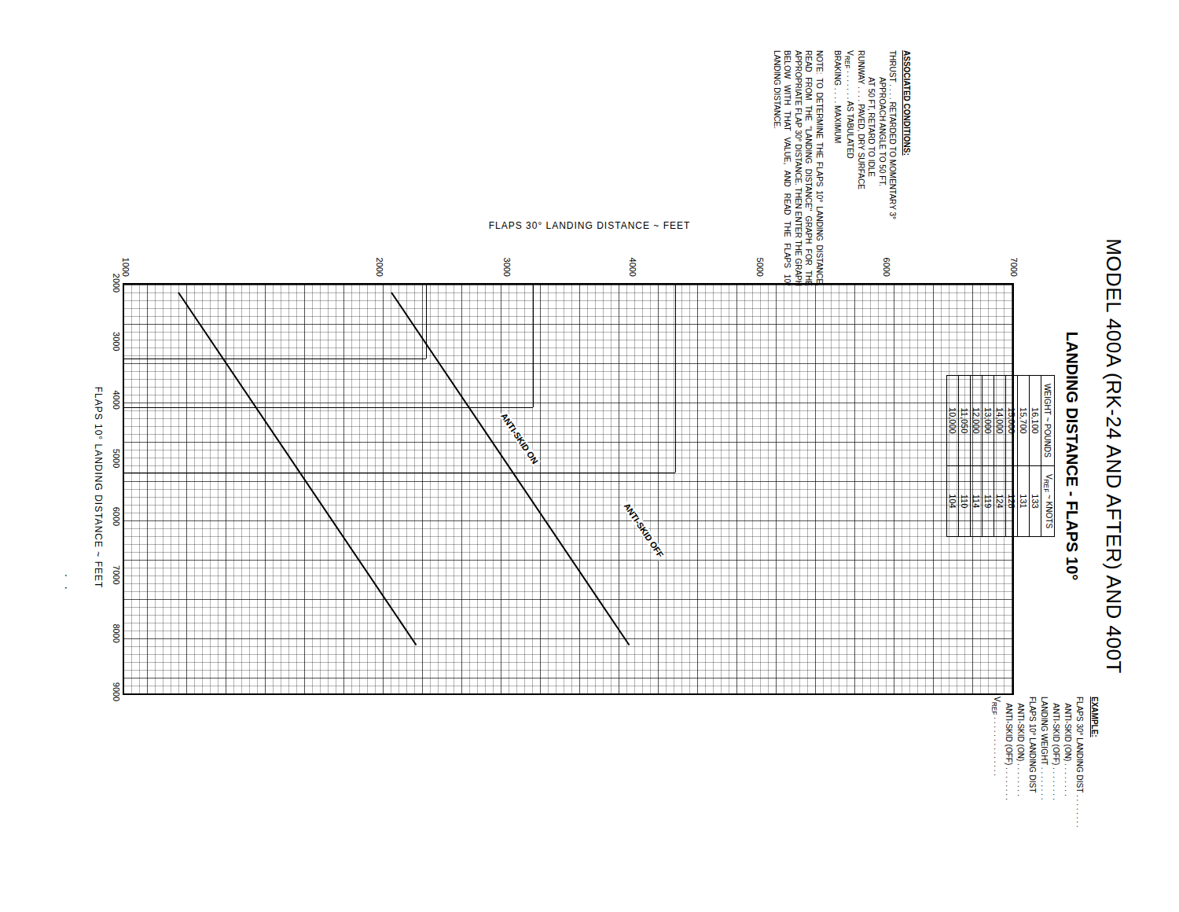MODEL 400A (RK-24 AND AFTER) AND 400T
LANDING DISTANCE - FLAPS 10°
| WEIGHT ~ POUNDS | V REF ~ KNOTS |
| --- | --- |
| 16,100 | 133 |
| 15,700 | 131 |
| 15,000 | 128 |
| 14,000 | 124 |
| 13,000 | 119 |
| 12,000 | 114 |
| 11,050 | 110 |
| 10,000 | 104 |
ASSOCIATED CONDITIONS:
THRUST . . . . RETARDED TO MOMENTARY 3° APPROACH ANGLE TO 50 FT. AT 50 FT, RETARD TO IDLE RUNWAY . . . . PAVED, DRY SURFACE VREF . . . . . . . AS TABULATED BRAKING . . . . MAXIMUM
NOTE: TO DETERMINE THE FLAPS 10° LANDING DISTANCE, READ FROM THE "LANDING DISTANCE" GRAPH FOR THE APPROPRIATE FLAP 30° DISTANCE. THEN ENTER THE GRAPH BELOW WITH THAT VALUE, AND READ THE FLAPS 10° LANDING DISTANCE.
EXAMPLE:
FLAPS 30° LANDING DIST . . . . . . . . ANTI-SKID (ON) . . . . . . . . ANTI-SKID (OFF) . . . . . . . . LANDING WEIGHT . . . . . . . . FLAPS 10° LANDING DIST ANTI-SKID (ON) . . . . . . . . ANTI-SKID (OFF) . . . . . . . . VREF . . . . . . . . . . . . . .
ANTI-SKID OFF
ANTI-SKID ON
7000 6000 5000 4000 3000 2000 1000
2000 3000 4000 5000 6000 7000 8000 9000
FLAPS 10° LANDING DISTANCE ~ FEET
FLAPS 30° LANDING DISTANCE ~ FEET
. .